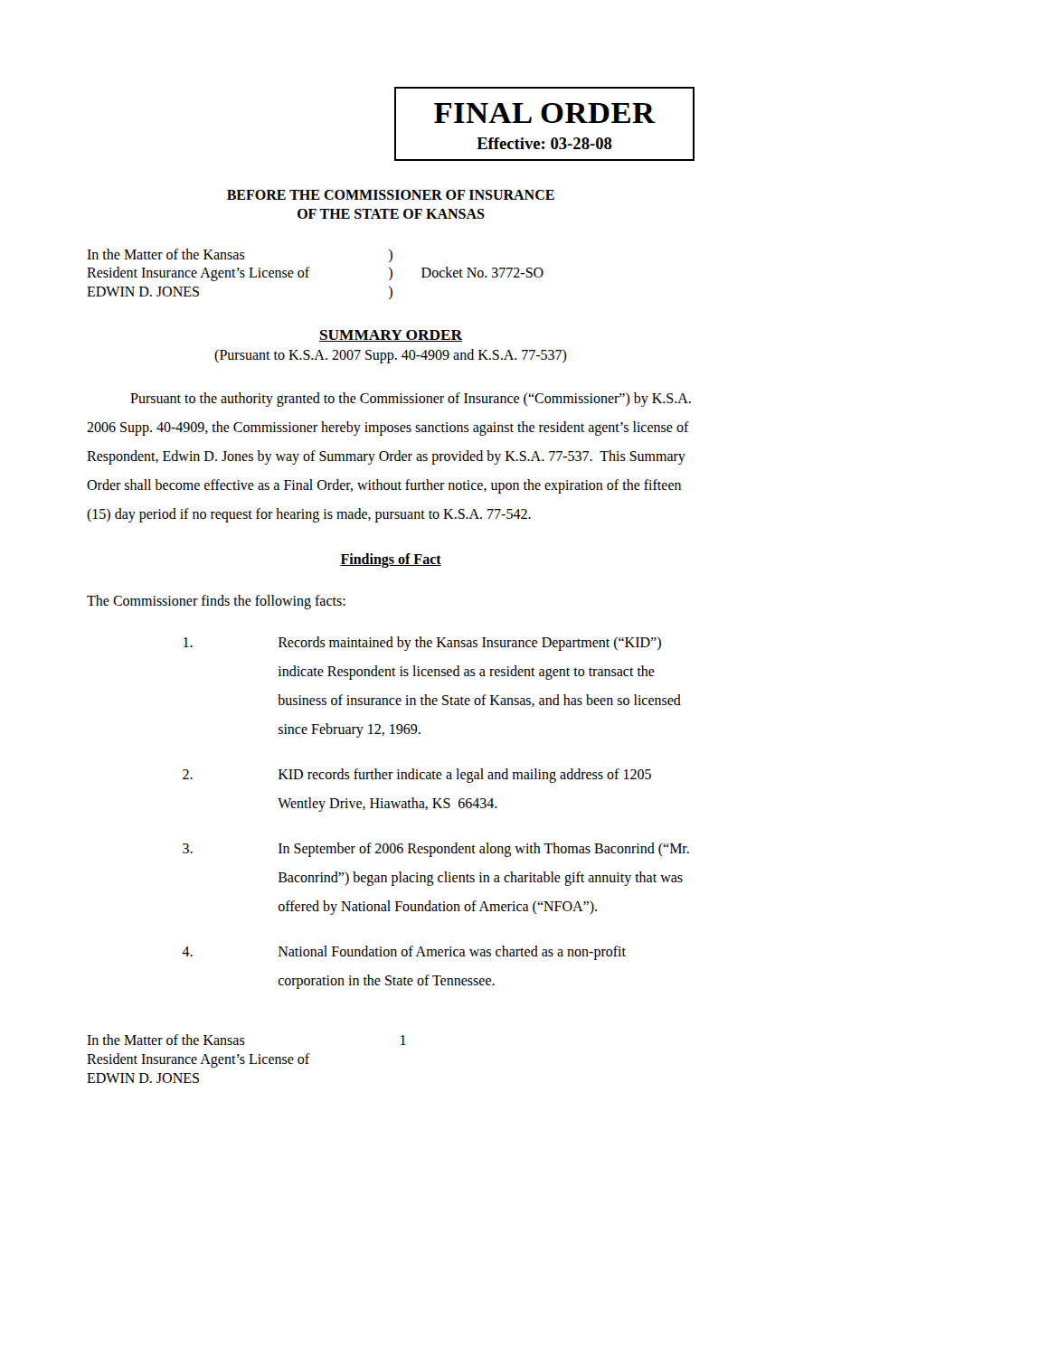FINAL ORDER
Effective: 03-28-08
BEFORE THE COMMISSIONER OF INSURANCE
OF THE STATE OF KANSAS
| In the Matter of the Kansas | ) | |
| Resident Insurance Agent’s License of | ) | Docket No. 3772-SO |
| EDWIN D. JONES | ) | |
SUMMARY ORDER
(Pursuant to K.S.A. 2007 Supp. 40-4909 and K.S.A. 77-537)
Pursuant to the authority granted to the Commissioner of Insurance (“Commissioner”) by K.S.A. 2006 Supp. 40-4909, the Commissioner hereby imposes sanctions against the resident agent’s license of Respondent, Edwin D. Jones by way of Summary Order as provided by K.S.A. 77-537. This Summary Order shall become effective as a Final Order, without further notice, upon the expiration of the fifteen (15) day period if no request for hearing is made, pursuant to K.S.A. 77-542.
Findings of Fact
The Commissioner finds the following facts:
1. Records maintained by the Kansas Insurance Department (“KID”) indicate Respondent is licensed as a resident agent to transact the business of insurance in the State of Kansas, and has been so licensed since February 12, 1969.
2. KID records further indicate a legal and mailing address of 1205 Wentley Drive, Hiawatha, KS 66434.
3. In September of 2006 Respondent along with Thomas Baconrind (“Mr. Baconrind”) began placing clients in a charitable gift annuity that was offered by National Foundation of America (“NFOA”).
4. National Foundation of America was charted as a non-profit corporation in the State of Tennessee.
In the Matter of the Kansas1
Resident Insurance Agent’s License of
EDWIN D. JONES